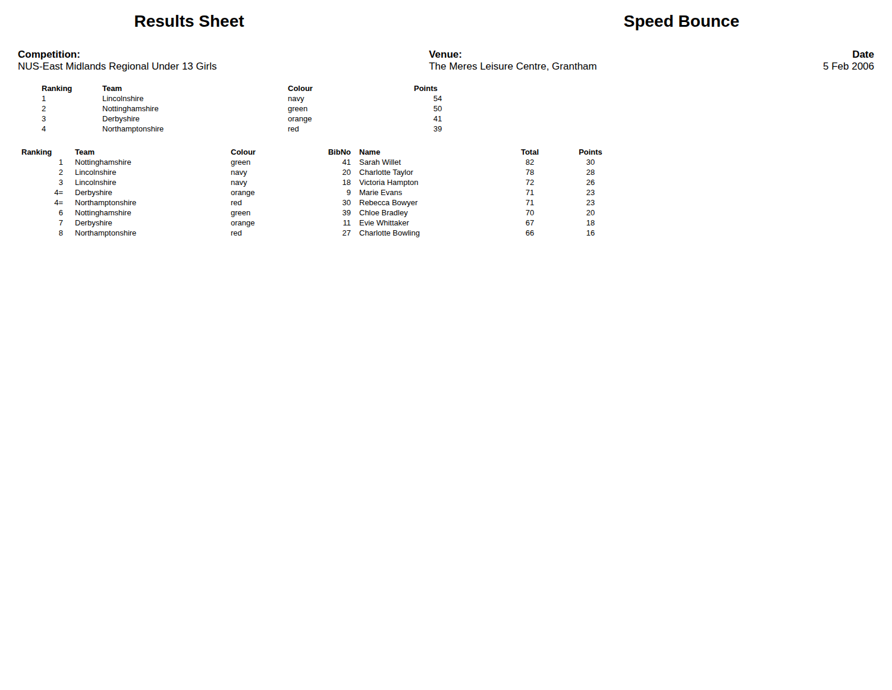Results Sheet
Speed Bounce
Competition: NUS-East Midlands Regional Under 13 Girls
Venue: The Meres Leisure Centre, Grantham
Date 5 Feb 2006
| Ranking | Team | Colour | Points |
| --- | --- | --- | --- |
| 1 | Lincolnshire | navy | 54 |
| 2 | Nottinghamshire | green | 50 |
| 3 | Derbyshire | orange | 41 |
| 4 | Northamptonshire | red | 39 |
| Ranking | Team | Colour | BibNo | Name | Total | Points |
| --- | --- | --- | --- | --- | --- | --- |
| 1 | Nottinghamshire | green | 41 | Sarah Willet | 82 | 30 |
| 2 | Lincolnshire | navy | 20 | Charlotte Taylor | 78 | 28 |
| 3 | Lincolnshire | navy | 18 | Victoria Hampton | 72 | 26 |
| 4= | Derbyshire | orange | 9 | Marie Evans | 71 | 23 |
| 4= | Northamptonshire | red | 30 | Rebecca Bowyer | 71 | 23 |
| 6 | Nottinghamshire | green | 39 | Chloe Bradley | 70 | 20 |
| 7 | Derbyshire | orange | 11 | Evie Whittaker | 67 | 18 |
| 8 | Northamptonshire | red | 27 | Charlotte Bowling | 66 | 16 |